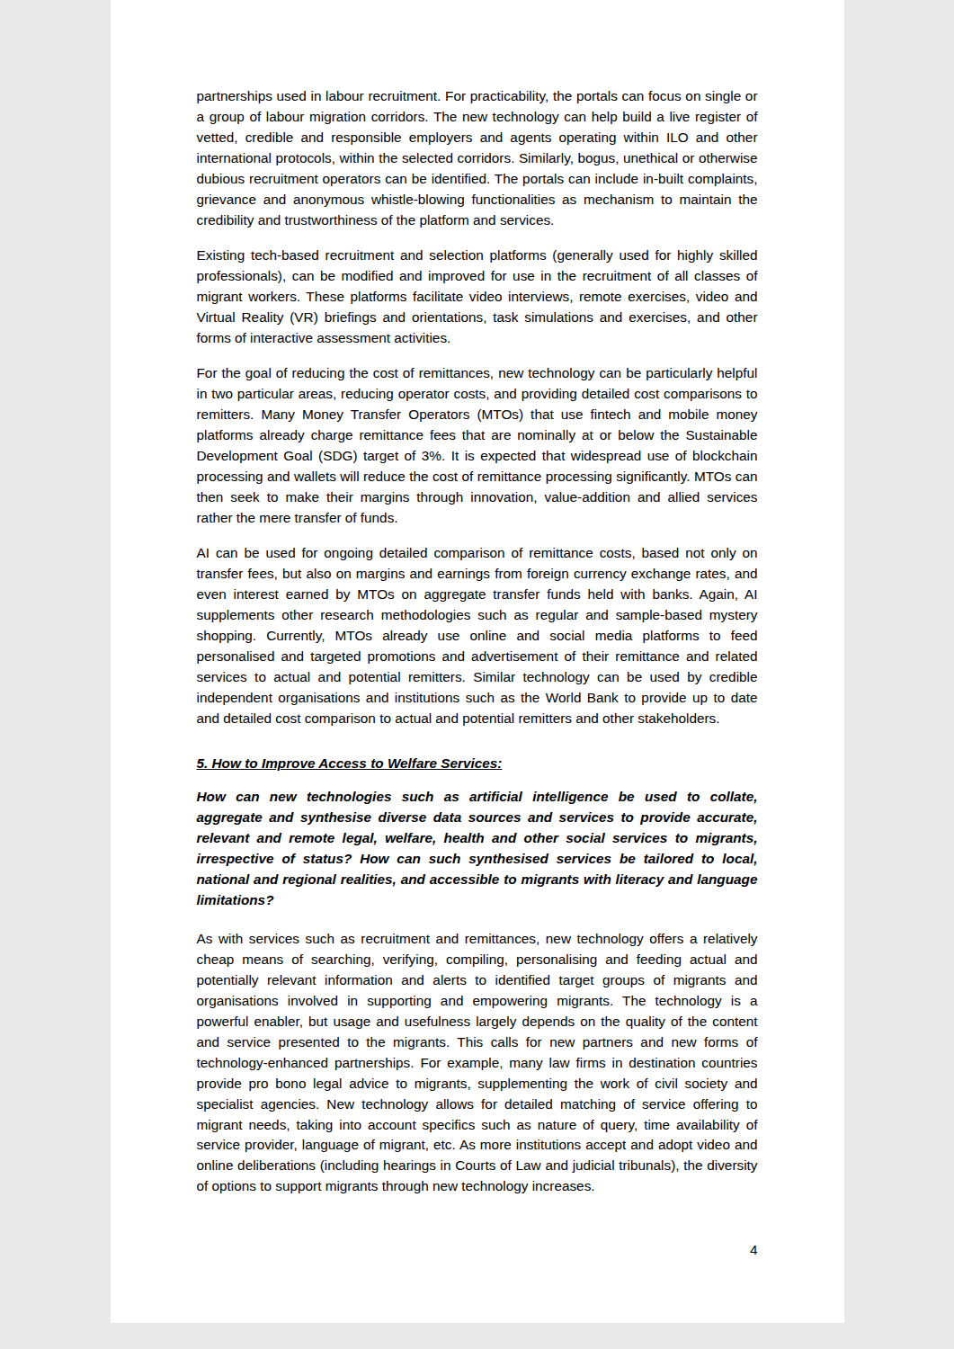partnerships used in labour recruitment. For practicability, the portals can focus on single or a group of labour migration corridors. The new technology can help build a live register of vetted, credible and responsible employers and agents operating within ILO and other international protocols, within the selected corridors. Similarly, bogus, unethical or otherwise dubious recruitment operators can be identified. The portals can include in-built complaints, grievance and anonymous whistle-blowing functionalities as mechanism to maintain the credibility and trustworthiness of the platform and services.
Existing tech-based recruitment and selection platforms (generally used for highly skilled professionals), can be modified and improved for use in the recruitment of all classes of migrant workers. These platforms facilitate video interviews, remote exercises, video and Virtual Reality (VR) briefings and orientations, task simulations and exercises, and other forms of interactive assessment activities.
For the goal of reducing the cost of remittances, new technology can be particularly helpful in two particular areas, reducing operator costs, and providing detailed cost comparisons to remitters. Many Money Transfer Operators (MTOs) that use fintech and mobile money platforms already charge remittance fees that are nominally at or below the Sustainable Development Goal (SDG) target of 3%. It is expected that widespread use of blockchain processing and wallets will reduce the cost of remittance processing significantly. MTOs can then seek to make their margins through innovation, value-addition and allied services rather the mere transfer of funds.
AI can be used for ongoing detailed comparison of remittance costs, based not only on transfer fees, but also on margins and earnings from foreign currency exchange rates, and even interest earned by MTOs on aggregate transfer funds held with banks. Again, AI supplements other research methodologies such as regular and sample-based mystery shopping. Currently, MTOs already use online and social media platforms to feed personalised and targeted promotions and advertisement of their remittance and related services to actual and potential remitters. Similar technology can be used by credible independent organisations and institutions such as the World Bank to provide up to date and detailed cost comparison to actual and potential remitters and other stakeholders.
5. How to Improve Access to Welfare Services:
How can new technologies such as artificial intelligence be used to collate, aggregate and synthesise diverse data sources and services to provide accurate, relevant and remote legal, welfare, health and other social services to migrants, irrespective of status? How can such synthesised services be tailored to local, national and regional realities, and accessible to migrants with literacy and language limitations?
As with services such as recruitment and remittances, new technology offers a relatively cheap means of searching, verifying, compiling, personalising and feeding actual and potentially relevant information and alerts to identified target groups of migrants and organisations involved in supporting and empowering migrants. The technology is a powerful enabler, but usage and usefulness largely depends on the quality of the content and service presented to the migrants. This calls for new partners and new forms of technology-enhanced partnerships. For example, many law firms in destination countries provide pro bono legal advice to migrants, supplementing the work of civil society and specialist agencies. New technology allows for detailed matching of service offering to migrant needs, taking into account specifics such as nature of query, time availability of service provider, language of migrant, etc. As more institutions accept and adopt video and online deliberations (including hearings in Courts of Law and judicial tribunals), the diversity of options to support migrants through new technology increases.
4